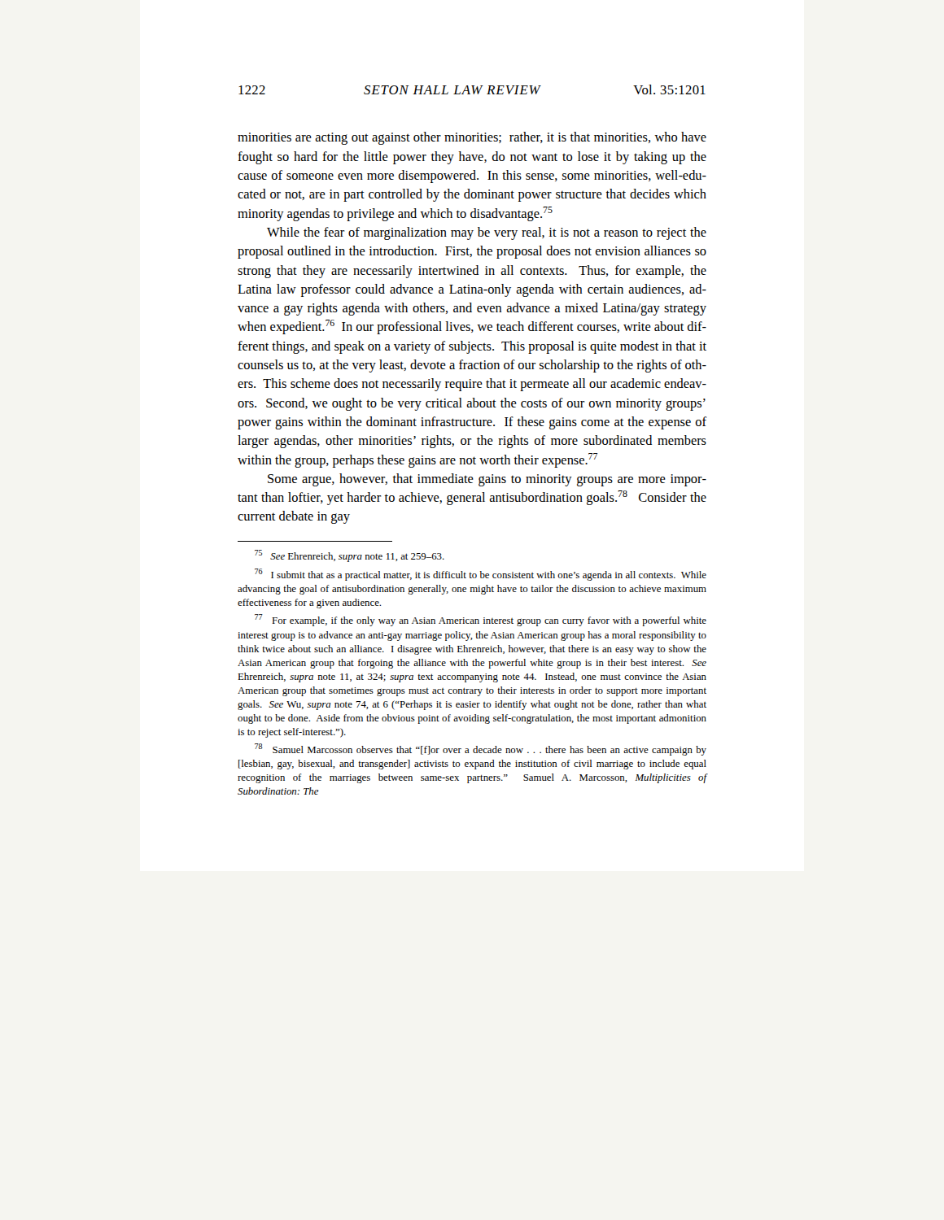1222 SETON HALL LAW REVIEW Vol. 35:1201
minorities are acting out against other minorities; rather, it is that minorities, who have fought so hard for the little power they have, do not want to lose it by taking up the cause of someone even more disempowered. In this sense, some minorities, well-educated or not, are in part controlled by the dominant power structure that decides which minority agendas to privilege and which to disadvantage.75
While the fear of marginalization may be very real, it is not a reason to reject the proposal outlined in the introduction. First, the proposal does not envision alliances so strong that they are necessarily intertwined in all contexts. Thus, for example, the Latina law professor could advance a Latina-only agenda with certain audiences, advance a gay rights agenda with others, and even advance a mixed Latina/gay strategy when expedient.76 In our professional lives, we teach different courses, write about different things, and speak on a variety of subjects. This proposal is quite modest in that it counsels us to, at the very least, devote a fraction of our scholarship to the rights of others. This scheme does not necessarily require that it permeate all our academic endeavors. Second, we ought to be very critical about the costs of our own minority groups’ power gains within the dominant infrastructure. If these gains come at the expense of larger agendas, other minorities’ rights, or the rights of more subordinated members within the group, perhaps these gains are not worth their expense.77
Some argue, however, that immediate gains to minority groups are more important than loftier, yet harder to achieve, general antisubordination goals.78 Consider the current debate in gay
75 See Ehrenreich, supra note 11, at 259–63.
76 I submit that as a practical matter, it is difficult to be consistent with one’s agenda in all contexts. While advancing the goal of antisubordination generally, one might have to tailor the discussion to achieve maximum effectiveness for a given audience.
77 For example, if the only way an Asian American interest group can curry favor with a powerful white interest group is to advance an anti-gay marriage policy, the Asian American group has a moral responsibility to think twice about such an alliance. I disagree with Ehrenreich, however, that there is an easy way to show the Asian American group that forgoing the alliance with the powerful white group is in their best interest. See Ehrenreich, supra note 11, at 324; supra text accompanying note 44. Instead, one must convince the Asian American group that sometimes groups must act contrary to their interests in order to support more important goals. See Wu, supra note 74, at 6 (“Perhaps it is easier to identify what ought not be done, rather than what ought to be done. Aside from the obvious point of avoiding self-congratulation, the most important admonition is to reject self-interest.”).
78 Samuel Marcosson observes that “[f]or over a decade now . . . there has been an active campaign by [lesbian, gay, bisexual, and transgender] activists to expand the institution of civil marriage to include equal recognition of the marriages between same-sex partners.” Samuel A. Marcosson, Multiplicities of Subordination: The